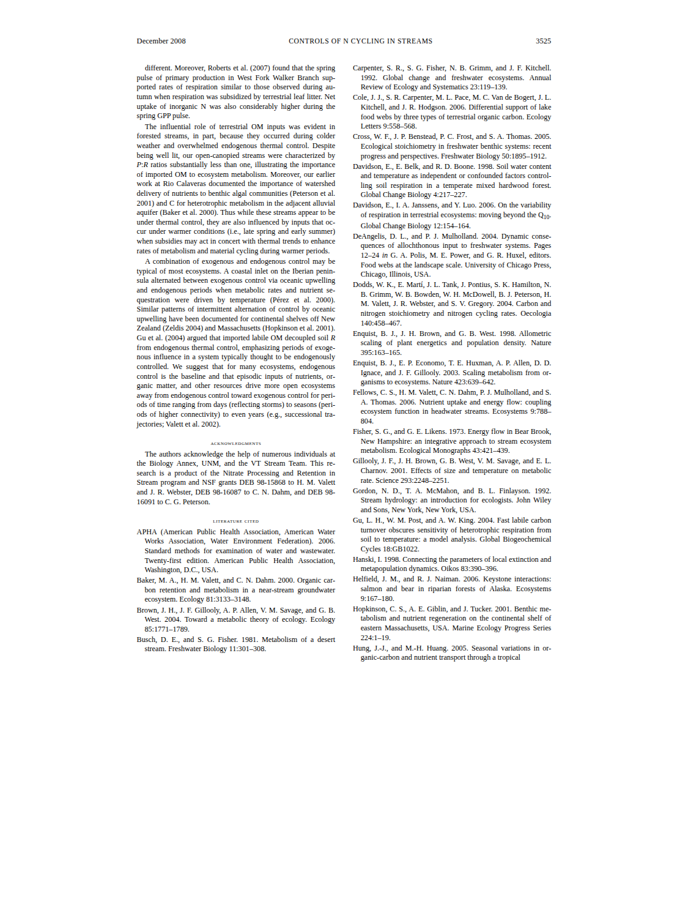December 2008 Controls of N cycling in streams 3525
different. Moreover, Roberts et al. (2007) found that the spring pulse of primary production in West Fork Walker Branch supported rates of respiration similar to those observed during autumn when respiration was subsidized by terrestrial leaf litter. Net uptake of inorganic N was also considerably higher during the spring GPP pulse.
The influential role of terrestrial OM inputs was evident in forested streams, in part, because they occurred during colder weather and overwhelmed endogenous thermal control. Despite being well lit, our open-canopied streams were characterized by P:R ratios substantially less than one, illustrating the importance of imported OM to ecosystem metabolism. Moreover, our earlier work at Rio Calaveras documented the importance of watershed delivery of nutrients to benthic algal communities (Peterson et al. 2001) and C for heterotrophic metabolism in the adjacent alluvial aquifer (Baker et al. 2000). Thus while these streams appear to be under thermal control, they are also influenced by inputs that occur under warmer conditions (i.e., late spring and early summer) when subsidies may act in concert with thermal trends to enhance rates of metabolism and material cycling during warmer periods.
A combination of exogenous and endogenous control may be typical of most ecosystems. A coastal inlet on the Iberian peninsula alternated between exogenous control via oceanic upwelling and endogenous periods when metabolic rates and nutrient sequestration were driven by temperature (Pérez et al. 2000). Similar patterns of intermittent alternation of control by oceanic upwelling have been documented for continental shelves off New Zealand (Zeldis 2004) and Massachusetts (Hopkinson et al. 2001). Gu et al. (2004) argued that imported labile OM decoupled soil R from endogenous thermal control, emphasizing periods of exogenous influence in a system typically thought to be endogenously controlled. We suggest that for many ecosystems, endogenous control is the baseline and that episodic inputs of nutrients, organic matter, and other resources drive more open ecosystems away from endogenous control toward exogenous control for periods of time ranging from days (reflecting storms) to seasons (periods of higher connectivity) to even years (e.g., successional trajectories; Valett et al. 2002).
Acknowledgments
The authors acknowledge the help of numerous individuals at the Biology Annex, UNM, and the VT Stream Team. This research is a product of the Nitrate Processing and Retention in Stream program and NSF grants DEB 98-15868 to H. M. Valett and J. R. Webster, DEB 98-16087 to C. N. Dahm, and DEB 98-16091 to C. G. Peterson.
Literature Cited
APHA (American Public Health Association, American Water Works Association, Water Environment Federation). 2006. Standard methods for examination of water and wastewater. Twenty-first edition. American Public Health Association, Washington, D.C., USA.
Baker, M. A., H. M. Valett, and C. N. Dahm. 2000. Organic carbon retention and metabolism in a near-stream groundwater ecosystem. Ecology 81:3133–3148.
Brown, J. H., J. F. Gillooly, A. P. Allen, V. M. Savage, and G. B. West. 2004. Toward a metabolic theory of ecology. Ecology 85:1771–1789.
Busch, D. E., and S. G. Fisher. 1981. Metabolism of a desert stream. Freshwater Biology 11:301–308.
Carpenter, S. R., S. G. Fisher, N. B. Grimm, and J. F. Kitchell. 1992. Global change and freshwater ecosystems. Annual Review of Ecology and Systematics 23:119–139.
Cole, J. J., S. R. Carpenter, M. L. Pace, M. C. Van de Bogert, J. L. Kitchell, and J. R. Hodgson. 2006. Differential support of lake food webs by three types of terrestrial organic carbon. Ecology Letters 9:558–568.
Cross, W. F., J. P. Benstead, P. C. Frost, and S. A. Thomas. 2005. Ecological stoichiometry in freshwater benthic systems: recent progress and perspectives. Freshwater Biology 50:1895–1912.
Davidson, E., E. Belk, and R. D. Boone. 1998. Soil water content and temperature as independent or confounded factors controlling soil respiration in a temperate mixed hardwood forest. Global Change Biology 4:217–227.
Davidson, E., I. A. Janssens, and Y. Luo. 2006. On the variability of respiration in terrestrial ecosystems: moving beyond the Q10. Global Change Biology 12:154–164.
DeAngelis, D. L., and P. J. Mulholland. 2004. Dynamic consequences of allochthonous input to freshwater systems. Pages 12–24 in G. A. Polis, M. E. Power, and G. R. Huxel, editors. Food webs at the landscape scale. University of Chicago Press, Chicago, Illinois, USA.
Dodds, W. K., E. Martí, J. L. Tank, J. Pontius, S. K. Hamilton, N. B. Grimm, W. B. Bowden, W. H. McDowell, B. J. Peterson, H. M. Valett, J. R. Webster, and S. V. Gregory. 2004. Carbon and nitrogen stoichiometry and nitrogen cycling rates. Oecologia 140:458–467.
Enquist, B. J., J. H. Brown, and G. B. West. 1998. Allometric scaling of plant energetics and population density. Nature 395:163–165.
Enquist, B. J., E. P. Economo, T. E. Huxman, A. P. Allen, D. D. Ignace, and J. F. Gillooly. 2003. Scaling metabolism from organisms to ecosystems. Nature 423:639–642.
Fellows, C. S., H. M. Valett, C. N. Dahm, P. J. Mulholland, and S. A. Thomas. 2006. Nutrient uptake and energy flow: coupling ecosystem function in headwater streams. Ecosystems 9:788–804.
Fisher, S. G., and G. E. Likens. 1973. Energy flow in Bear Brook, New Hampshire: an integrative approach to stream ecosystem metabolism. Ecological Monographs 43:421–439.
Gillooly, J. F., J. H. Brown, G. B. West, V. M. Savage, and E. L. Charnov. 2001. Effects of size and temperature on metabolic rate. Science 293:2248–2251.
Gordon, N. D., T. A. McMahon, and B. L. Finlayson. 1992. Stream hydrology: an introduction for ecologists. John Wiley and Sons, New York, New York, USA.
Gu, L. H., W. M. Post, and A. W. King. 2004. Fast labile carbon turnover obscures sensitivity of heterotrophic respiration from soil to temperature: a model analysis. Global Biogeochemical Cycles 18:GB1022.
Hanski, I. 1998. Connecting the parameters of local extinction and metapopulation dynamics. Oikos 83:390–396.
Helfield, J. M., and R. J. Naiman. 2006. Keystone interactions: salmon and bear in riparian forests of Alaska. Ecosystems 9:167–180.
Hopkinson, C. S., A. E. Giblin, and J. Tucker. 2001. Benthic metabolism and nutrient regeneration on the continental shelf of eastern Massachusetts, USA. Marine Ecology Progress Series 224:1–19.
Hung, J.-J., and M.-H. Huang. 2005. Seasonal variations in organic-carbon and nutrient transport through a tropical